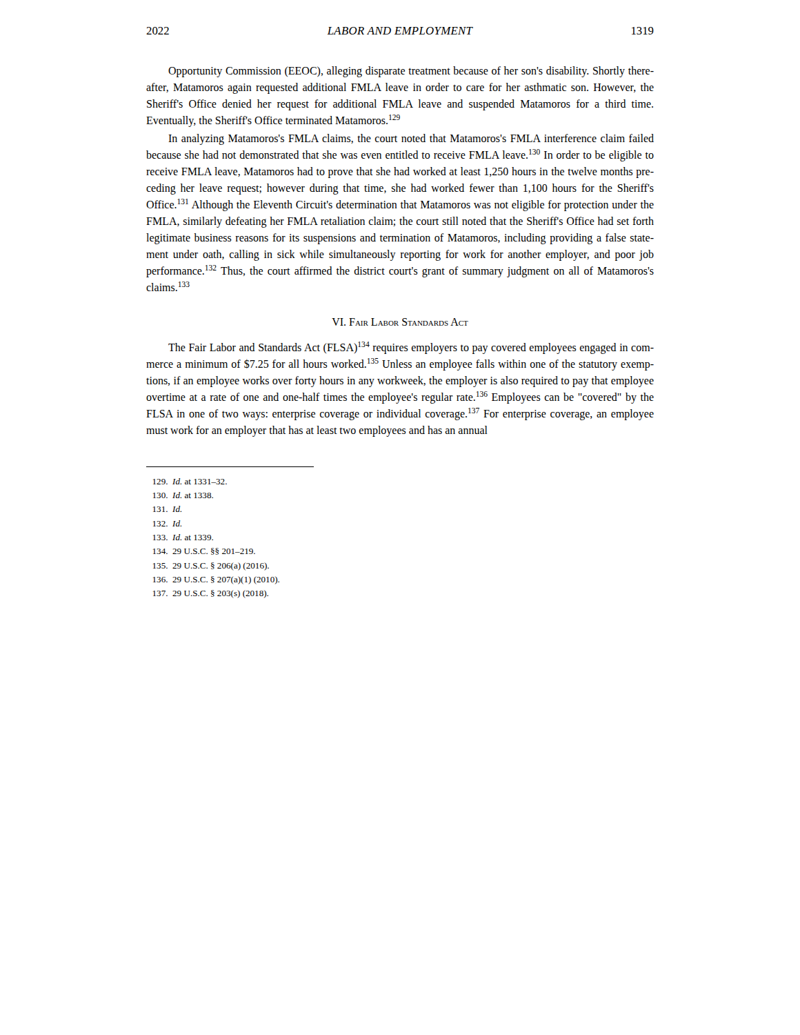2022 LABOR AND EMPLOYMENT 1319
Opportunity Commission (EEOC), alleging disparate treatment because of her son's disability. Shortly thereafter, Matamoros again requested additional FMLA leave in order to care for her asthmatic son. However, the Sheriff's Office denied her request for additional FMLA leave and suspended Matamoros for a third time. Eventually, the Sheriff's Office terminated Matamoros.129
In analyzing Matamoros's FMLA claims, the court noted that Matamoros's FMLA interference claim failed because she had not demonstrated that she was even entitled to receive FMLA leave.130 In order to be eligible to receive FMLA leave, Matamoros had to prove that she had worked at least 1,250 hours in the twelve months preceding her leave request; however during that time, she had worked fewer than 1,100 hours for the Sheriff's Office.131 Although the Eleventh Circuit's determination that Matamoros was not eligible for protection under the FMLA, similarly defeating her FMLA retaliation claim; the court still noted that the Sheriff's Office had set forth legitimate business reasons for its suspensions and termination of Matamoros, including providing a false statement under oath, calling in sick while simultaneously reporting for work for another employer, and poor job performance.132 Thus, the court affirmed the district court's grant of summary judgment on all of Matamoros's claims.133
VI. Fair Labor Standards Act
The Fair Labor and Standards Act (FLSA)134 requires employers to pay covered employees engaged in commerce a minimum of $7.25 for all hours worked.135 Unless an employee falls within one of the statutory exemptions, if an employee works over forty hours in any workweek, the employer is also required to pay that employee overtime at a rate of one and one-half times the employee's regular rate.136 Employees can be "covered" by the FLSA in one of two ways: enterprise coverage or individual coverage.137 For enterprise coverage, an employee must work for an employer that has at least two employees and has an annual
Id. at 1331–32.
Id. at 1338.
Id.
Id.
Id. at 1339.
29 U.S.C. §§ 201–219.
29 U.S.C. § 206(a) (2016).
29 U.S.C. § 207(a)(1) (2010).
29 U.S.C. § 203(s) (2018).